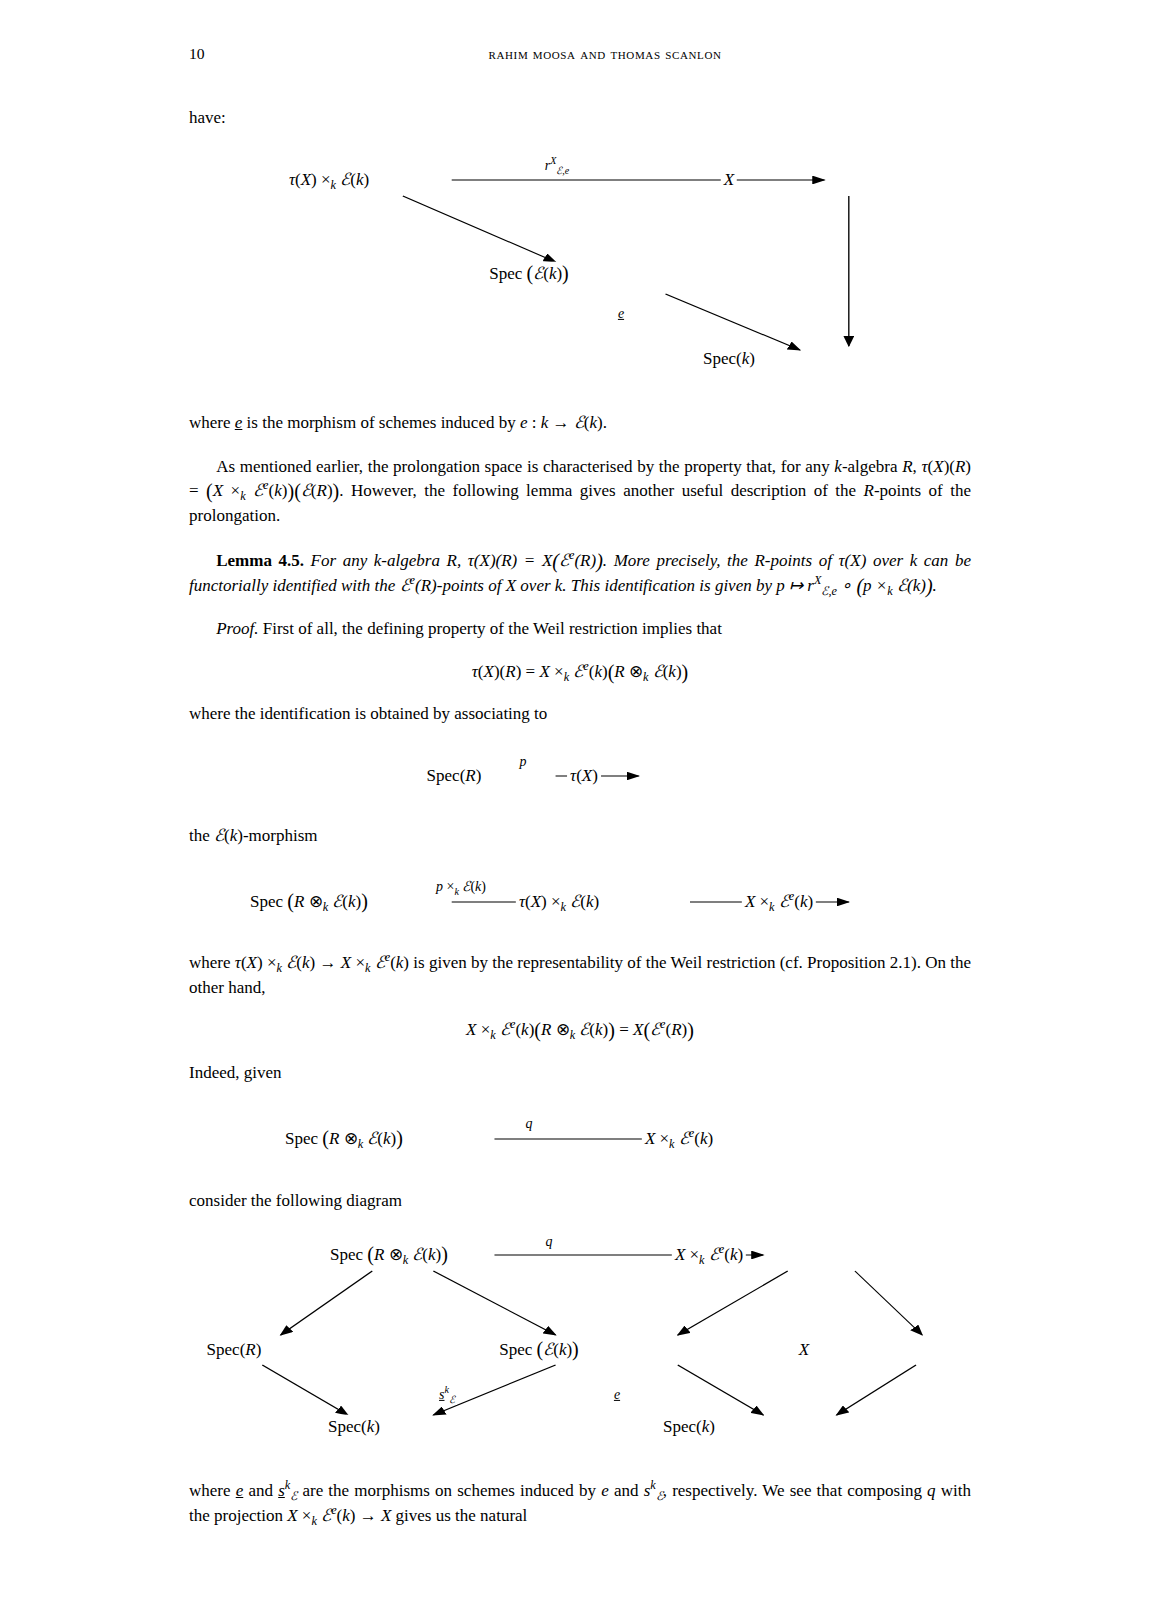10 rahim moosa and thomas scanlon
have:
τ(X) ×k ℰ(k) X Spec (ℰ(k)) Spec(k) rXℰ,e e
where e is the morphism of schemes induced by e : k → ℰ(k).
As mentioned earlier, the prolongation space is characterised by the property that, for any k-algebra R, τ(X)(R) = (X ×k ℰe(k))(ℰ(R)). However, the following lemma gives another useful description of the R-points of the prolongation.
Lemma 4.5. For any k-algebra R, τ(X)(R) = X(ℰe(R)). More precisely, the R-points of τ(X) over k can be functorially identified with the ℰe(R)-points of X over k. This identification is given by p ↦ rXℰ,e ∘ (p ×k ℰ(k)).
Proof. First of all, the defining property of the Weil restriction implies that
τ(X)(R) = X ×k ℰe(k)(R ⊗k ℰ(k))
where the identification is obtained by associating to
Spec(R) τ(X) p
the ℰ(k)-morphism
Spec (R ⊗k ℰ(k)) τ(X) ×k ℰ(k) X ×k ℰe(k) p ×k ℰ(k)
where τ(X) ×k ℰ(k) → X ×k ℰe(k) is given by the representability of the Weil restriction (cf. Proposition 2.1). On the other hand,
X ×k ℰe(k)(R ⊗k ℰ(k)) = X(ℰe(R))
Indeed, given
Spec (R ⊗k ℰ(k)) X ×k ℰe(k) q
consider the following diagram
Spec (R ⊗k ℰ(k)) X ×k ℰe(k) Spec(R) Spec (ℰ(k)) X Spec(k) Spec(k) q skℰ e
where e and skℰ are the morphisms on schemes induced by e and skℰ, respectively. We see that composing q with the projection X ×k ℰe(k) → X gives us the natural